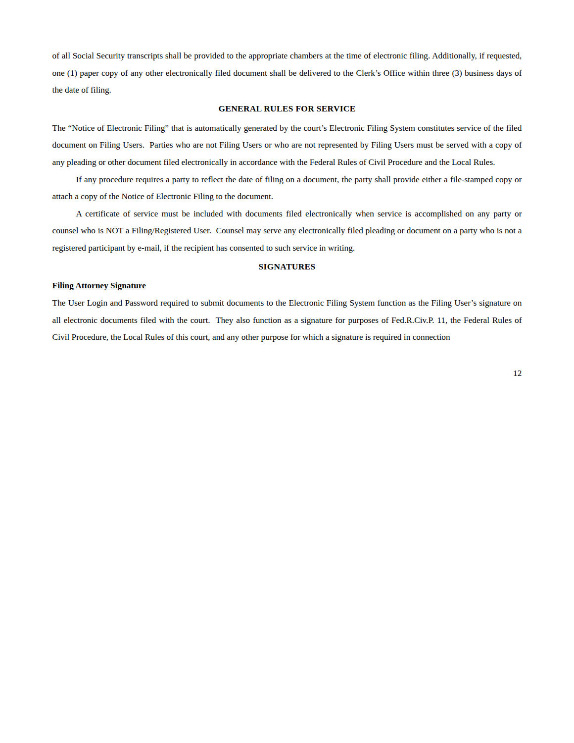of all Social Security transcripts shall be provided to the appropriate chambers at the time of electronic filing. Additionally, if requested, one (1) paper copy of any other electronically filed document shall be delivered to the Clerk’s Office within three (3) business days of the date of filing.
GENERAL RULES FOR SERVICE
The “Notice of Electronic Filing” that is automatically generated by the court’s Electronic Filing System constitutes service of the filed document on Filing Users. Parties who are not Filing Users or who are not represented by Filing Users must be served with a copy of any pleading or other document filed electronically in accordance with the Federal Rules of Civil Procedure and the Local Rules.
If any procedure requires a party to reflect the date of filing on a document, the party shall provide either a file-stamped copy or attach a copy of the Notice of Electronic Filing to the document.
A certificate of service must be included with documents filed electronically when service is accomplished on any party or counsel who is NOT a Filing/Registered User. Counsel may serve any electronically filed pleading or document on a party who is not a registered participant by e-mail, if the recipient has consented to such service in writing.
SIGNATURES
Filing Attorney Signature
The User Login and Password required to submit documents to the Electronic Filing System function as the Filing User’s signature on all electronic documents filed with the court. They also function as a signature for purposes of Fed.R.Civ.P. 11, the Federal Rules of Civil Procedure, the Local Rules of this court, and any other purpose for which a signature is required in connection
12